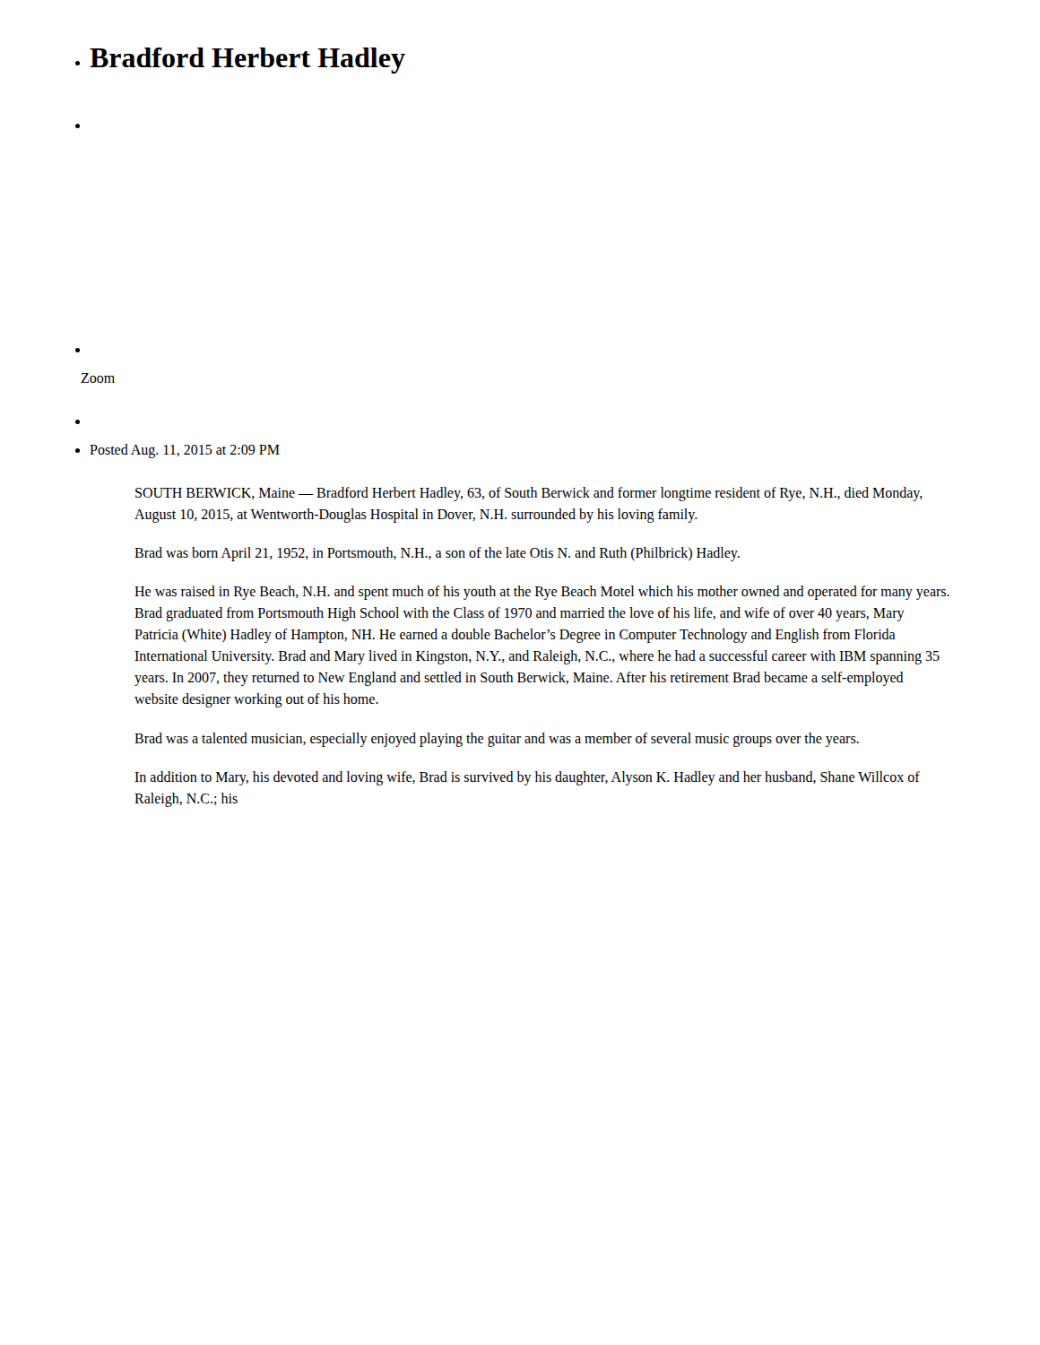Bradford Herbert Hadley
Zoom
Posted Aug. 11, 2015 at 2:09 PM
SOUTH BERWICK, Maine — Bradford Herbert Hadley, 63, of South Berwick and former longtime resident of Rye, N.H., died Monday, August 10, 2015, at Wentworth-Douglas Hospital in Dover, N.H. surrounded by his loving family.
Brad was born April 21, 1952, in Portsmouth, N.H., a son of the late Otis N. and Ruth (Philbrick) Hadley.
He was raised in Rye Beach, N.H. and spent much of his youth at the Rye Beach Motel which his mother owned and operated for many years. Brad graduated from Portsmouth High School with the Class of 1970 and married the love of his life, and wife of over 40 years, Mary Patricia (White) Hadley of Hampton, NH. He earned a double Bachelor’s Degree in Computer Technology and English from Florida International University. Brad and Mary lived in Kingston, N.Y., and Raleigh, N.C., where he had a successful career with IBM spanning 35 years. In 2007, they returned to New England and settled in South Berwick, Maine. After his retirement Brad became a self-employed website designer working out of his home.
Brad was a talented musician, especially enjoyed playing the guitar and was a member of several music groups over the years.
In addition to Mary, his devoted and loving wife, Brad is survived by his daughter, Alyson K. Hadley and her husband, Shane Willcox of Raleigh, N.C.; his